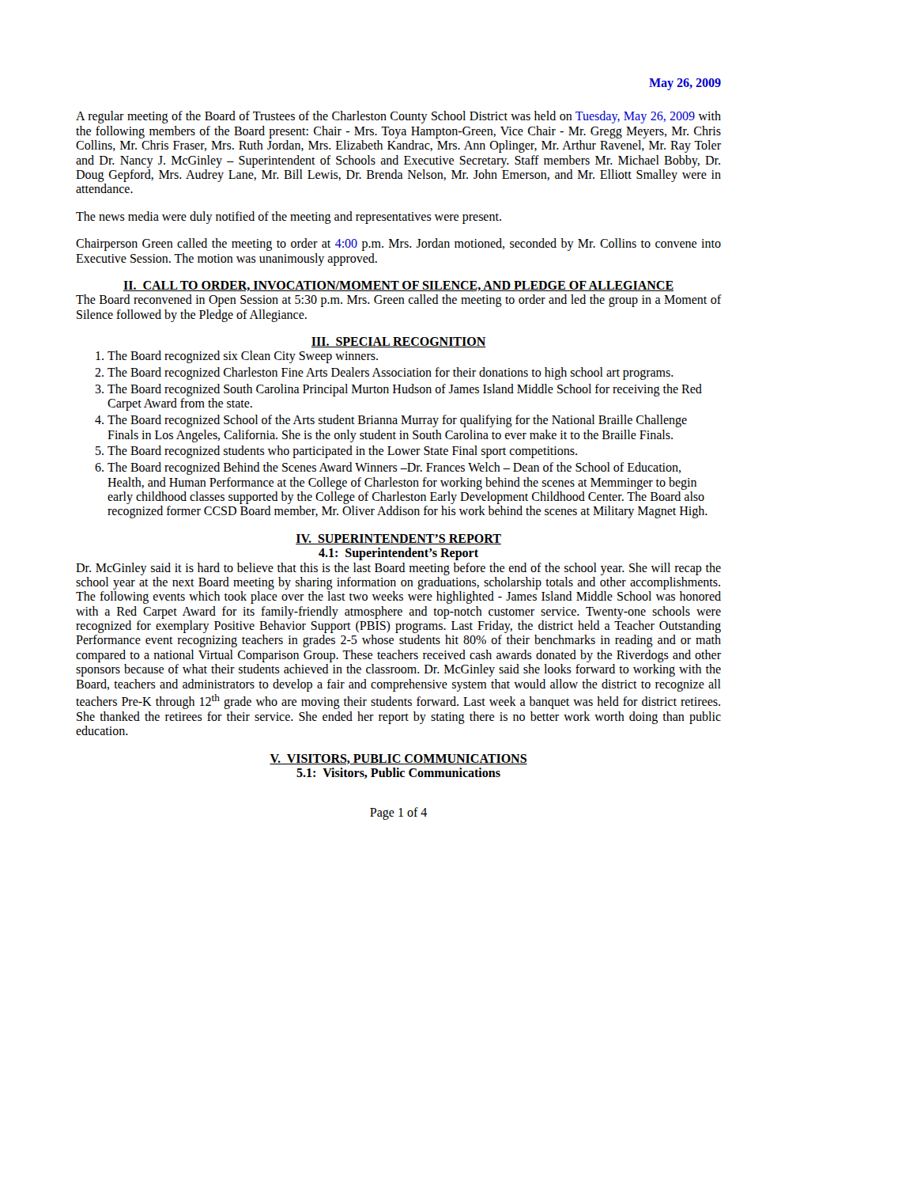May 26, 2009
A regular meeting of the Board of Trustees of the Charleston County School District was held on Tuesday, May 26, 2009 with the following members of the Board present: Chair - Mrs. Toya Hampton-Green, Vice Chair - Mr. Gregg Meyers, Mr. Chris Collins, Mr. Chris Fraser, Mrs. Ruth Jordan, Mrs. Elizabeth Kandrac, Mrs. Ann Oplinger, Mr. Arthur Ravenel, Mr. Ray Toler and Dr. Nancy J. McGinley – Superintendent of Schools and Executive Secretary. Staff members Mr. Michael Bobby, Dr. Doug Gepford, Mrs. Audrey Lane, Mr. Bill Lewis, Dr. Brenda Nelson, Mr. John Emerson, and Mr. Elliott Smalley were in attendance.
The news media were duly notified of the meeting and representatives were present.
Chairperson Green called the meeting to order at 4:00 p.m. Mrs. Jordan motioned, seconded by Mr. Collins to convene into Executive Session. The motion was unanimously approved.
II. CALL TO ORDER, INVOCATION/MOMENT OF SILENCE, AND PLEDGE OF ALLEGIANCE
The Board reconvened in Open Session at 5:30 p.m. Mrs. Green called the meeting to order and led the group in a Moment of Silence followed by the Pledge of Allegiance.
III. SPECIAL RECOGNITION
The Board recognized six Clean City Sweep winners.
The Board recognized Charleston Fine Arts Dealers Association for their donations to high school art programs.
The Board recognized South Carolina Principal Murton Hudson of James Island Middle School for receiving the Red Carpet Award from the state.
The Board recognized School of the Arts student Brianna Murray for qualifying for the National Braille Challenge Finals in Los Angeles, California. She is the only student in South Carolina to ever make it to the Braille Finals.
The Board recognized students who participated in the Lower State Final sport competitions.
The Board recognized Behind the Scenes Award Winners –Dr. Frances Welch – Dean of the School of Education, Health, and Human Performance at the College of Charleston for working behind the scenes at Memminger to begin early childhood classes supported by the College of Charleston Early Development Childhood Center. The Board also recognized former CCSD Board member, Mr. Oliver Addison for his work behind the scenes at Military Magnet High.
IV. SUPERINTENDENT’S REPORT
4.1: Superintendent’s Report
Dr. McGinley said it is hard to believe that this is the last Board meeting before the end of the school year. She will recap the school year at the next Board meeting by sharing information on graduations, scholarship totals and other accomplishments. The following events which took place over the last two weeks were highlighted - James Island Middle School was honored with a Red Carpet Award for its family-friendly atmosphere and top-notch customer service. Twenty-one schools were recognized for exemplary Positive Behavior Support (PBIS) programs. Last Friday, the district held a Teacher Outstanding Performance event recognizing teachers in grades 2-5 whose students hit 80% of their benchmarks in reading and or math compared to a national Virtual Comparison Group. These teachers received cash awards donated by the Riverdogs and other sponsors because of what their students achieved in the classroom. Dr. McGinley said she looks forward to working with the Board, teachers and administrators to develop a fair and comprehensive system that would allow the district to recognize all teachers Pre-K through 12th grade who are moving their students forward. Last week a banquet was held for district retirees. She thanked the retirees for their service. She ended her report by stating there is no better work worth doing than public education.
V. VISITORS, PUBLIC COMMUNICATIONS
5.1: Visitors, Public Communications
Page 1 of 4